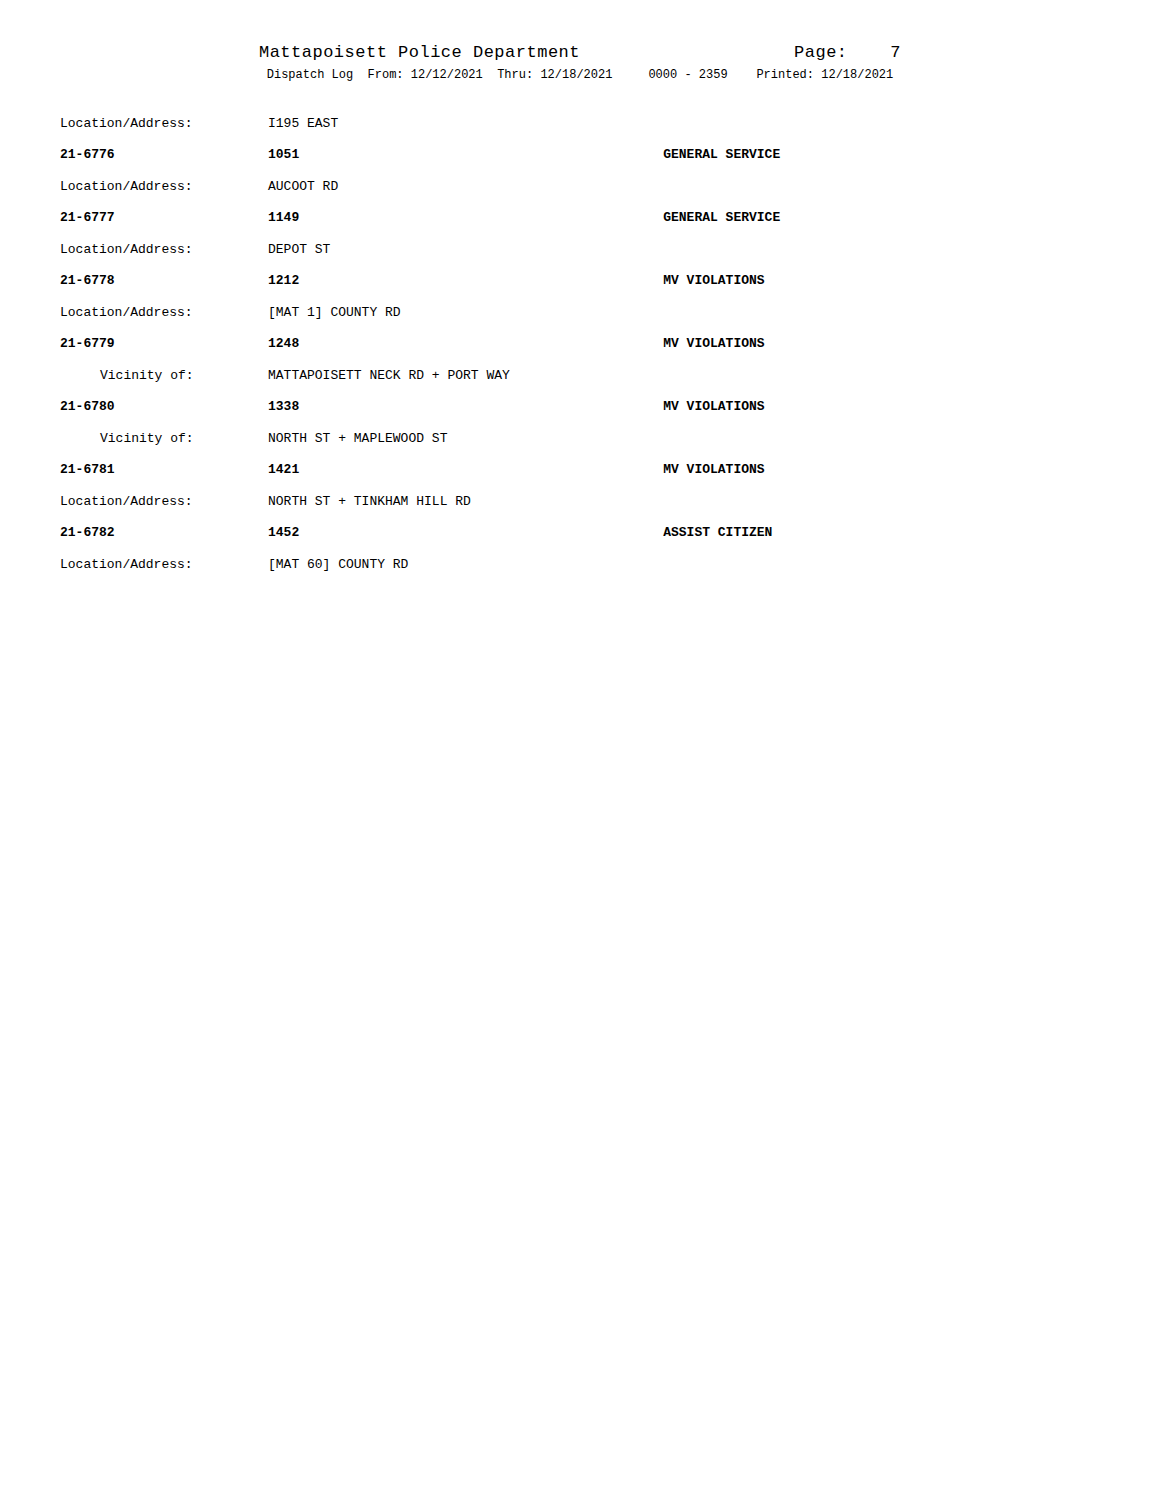Mattapoisett Police Department Page: 7
Dispatch Log From: 12/12/2021 Thru: 12/18/2021 0000 - 2359 Printed: 12/18/2021
| Location/Address: | I195 EAST |
| 21-6776 | 1051 | GENERAL SERVICE |
| Location/Address: | AUCOOT RD |
| 21-6777 | 1149 | GENERAL SERVICE |
| Location/Address: | DEPOT ST |
| 21-6778 | 1212 | MV VIOLATIONS |
| Location/Address: | [MAT 1] COUNTY RD |
| 21-6779 | 1248 | MV VIOLATIONS |
| Vicinity of: | MATTAPOISETT NECK RD + PORT WAY |
| 21-6780 | 1338 | MV VIOLATIONS |
| Vicinity of: | NORTH ST + MAPLEWOOD ST |
| 21-6781 | 1421 | MV VIOLATIONS |
| Location/Address: | NORTH ST + TINKHAM HILL RD |
| 21-6782 | 1452 | ASSIST CITIZEN |
| Location/Address: | [MAT 60] COUNTY RD |